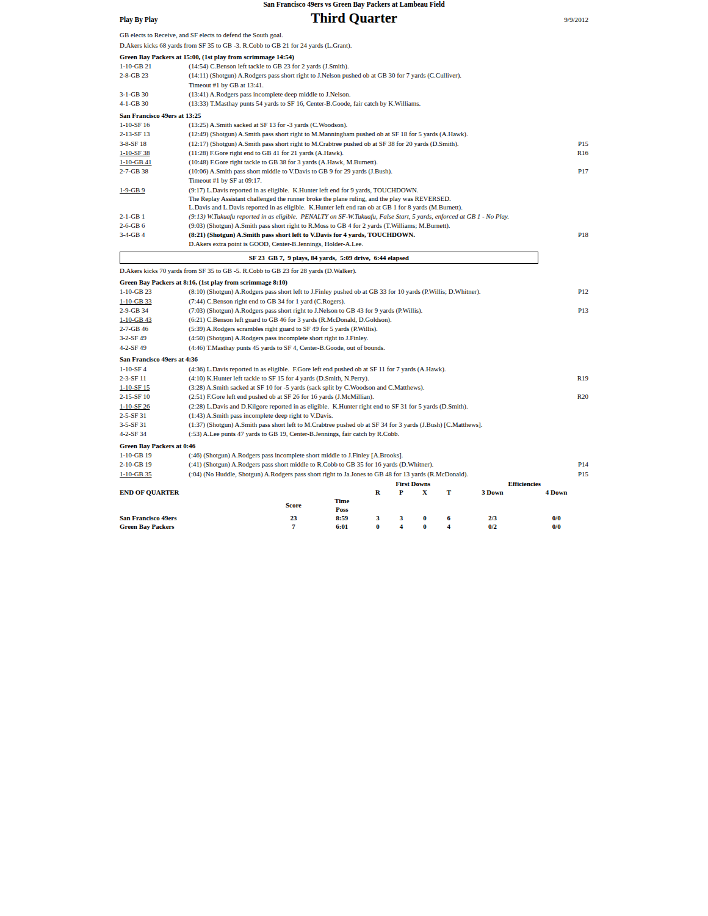San Francisco 49ers vs Green Bay Packers at Lambeau Field
Play By Play
Third Quarter
9/9/2012
GB elects to Receive, and SF elects to defend the South goal.
D.Akers kicks 68 yards from SF 35 to GB -3. R.Cobb to GB 21 for 24 yards (L.Grant).
Green Bay Packers at 15:00, (1st play from scrimmage 14:54)
| 1-10-GB 21 | (14:54) C.Benson left tackle to GB 23 for 2 yards (J.Smith). | |
| 2-8-GB 23 | (14:11) (Shotgun) A.Rodgers pass short right to J.Nelson pushed ob at GB 30 for 7 yards (C.Culliver). | |
| | Timeout #1 by GB at 13:41. | |
| 3-1-GB 30 | (13:41) A.Rodgers pass incomplete deep middle to J.Nelson. | |
| 4-1-GB 30 | (13:33) T.Masthay punts 54 yards to SF 16, Center-B.Goode, fair catch by K.Williams. | |
San Francisco 49ers at 13:25
| 1-10-SF 16 | (13:25) A.Smith sacked at SF 13 for -3 yards (C.Woodson). | |
| 2-13-SF 13 | (12:49) (Shotgun) A.Smith pass short right to M.Manningham pushed ob at SF 18 for 5 yards (A.Hawk). | |
| 3-8-SF 18 | (12:17) (Shotgun) A.Smith pass short right to M.Crabtree pushed ob at SF 38 for 20 yards (D.Smith). | P15 |
| 1-10-SF 38 | (11:28) F.Gore right end to GB 41 for 21 yards (A.Hawk). | R16 |
| 1-10-GB 41 | (10:48) F.Gore right tackle to GB 38 for 3 yards (A.Hawk, M.Burnett). | |
| 2-7-GB 38 | (10:06) A.Smith pass short middle to V.Davis to GB 9 for 29 yards (J.Bush). | P17 |
| | Timeout #1 by SF at 09:17. | |
| 1-9-GB 9 | (9:17) L.Davis reported in as eligible. K.Hunter left end for 9 yards, TOUCHDOWN. The Replay Assistant challenged the runner broke the plane ruling, and the play was REVERSED. L.Davis and L.Davis reported in as eligible. K.Hunter left end ran ob at GB 1 for 8 yards (M.Burnett). | |
| 2-1-GB 1 | (9:13) W.Tukuafu reported in as eligible. PENALTY on SF-W.Tukuafu, False Start, 5 yards, enforced at GB 1 - No Play. | |
| 2-6-GB 6 | (9:03) (Shotgun) A.Smith pass short right to R.Moss to GB 4 for 2 yards (T.Williams; M.Burnett). | |
| 3-4-GB 4 | (8:21) (Shotgun) A.Smith pass short left to V.Davis for 4 yards, TOUCHDOWN. | P18 |
| | D.Akers extra point is GOOD, Center-B.Jennings, Holder-A.Lee. | |
SF 23 GB 7, 9 plays, 84 yards, 5:09 drive, 6:44 elapsed
D.Akers kicks 70 yards from SF 35 to GB -5. R.Cobb to GB 23 for 28 yards (D.Walker).
Green Bay Packers at 8:16, (1st play from scrimmage 8:10)
| 1-10-GB 23 | (8:10) (Shotgun) A.Rodgers pass short left to J.Finley pushed ob at GB 33 for 10 yards (P.Willis; D.Whitner). | P12 |
| 1-10-GB 33 | (7:44) C.Benson right end to GB 34 for 1 yard (C.Rogers). | |
| 2-9-GB 34 | (7:03) (Shotgun) A.Rodgers pass short right to J.Nelson to GB 43 for 9 yards (P.Willis). | P13 |
| 1-10-GB 43 | (6:21) C.Benson left guard to GB 46 for 3 yards (R.McDonald, D.Goldson). | |
| 2-7-GB 46 | (5:39) A.Rodgers scrambles right guard to SF 49 for 5 yards (P.Willis). | |
| 3-2-SF 49 | (4:50) (Shotgun) A.Rodgers pass incomplete short right to J.Finley. | |
| 4-2-SF 49 | (4:46) T.Masthay punts 45 yards to SF 4, Center-B.Goode, out of bounds. | |
San Francisco 49ers at 4:36
| 1-10-SF 4 | (4:36) L.Davis reported in as eligible. F.Gore left end pushed ob at SF 11 for 7 yards (A.Hawk). | |
| 2-3-SF 11 | (4:10) K.Hunter left tackle to SF 15 for 4 yards (D.Smith, N.Perry). | R19 |
| 1-10-SF 15 | (3:28) A.Smith sacked at SF 10 for -5 yards (sack split by C.Woodson and C.Matthews). | |
| 2-15-SF 10 | (2:51) F.Gore left end pushed ob at SF 26 for 16 yards (J.McMillian). | R20 |
| 1-10-SF 26 | (2:28) L.Davis and D.Kilgore reported in as eligible. K.Hunter right end to SF 31 for 5 yards (D.Smith). | |
| 2-5-SF 31 | (1:43) A.Smith pass incomplete deep right to V.Davis. | |
| 3-5-SF 31 | (1:37) (Shotgun) A.Smith pass short left to M.Crabtree pushed ob at SF 34 for 3 yards (J.Bush) [C.Matthews]. | |
| 4-2-SF 34 | (:53) A.Lee punts 47 yards to GB 19, Center-B.Jennings, fair catch by R.Cobb. | |
Green Bay Packers at 0:46
| 1-10-GB 19 | (:46) (Shotgun) A.Rodgers pass incomplete short middle to J.Finley [A.Brooks]. | |
| 2-10-GB 19 | (:41) (Shotgun) A.Rodgers pass short middle to R.Cobb to GB 35 for 16 yards (D.Whitner). | P14 |
| 1-10-GB 35 | (:04) (No Huddle, Shotgun) A.Rodgers pass short right to Ja.Jones to GB 48 for 13 yards (R.McDonald). | P15 |
| END OF QUARTER | | | First Downs | Efficiencies |
| R | P | X | T | 3 Down | 4 Down |
| | Score | Time Poss | |
| San Francisco 49ers | 23 | 8:59 | 3 | 3 | 0 | 6 | 2/3 | 0/0 |
| Green Bay Packers | 7 | 6:01 | 0 | 4 | 0 | 4 | 0/2 | 0/0 |